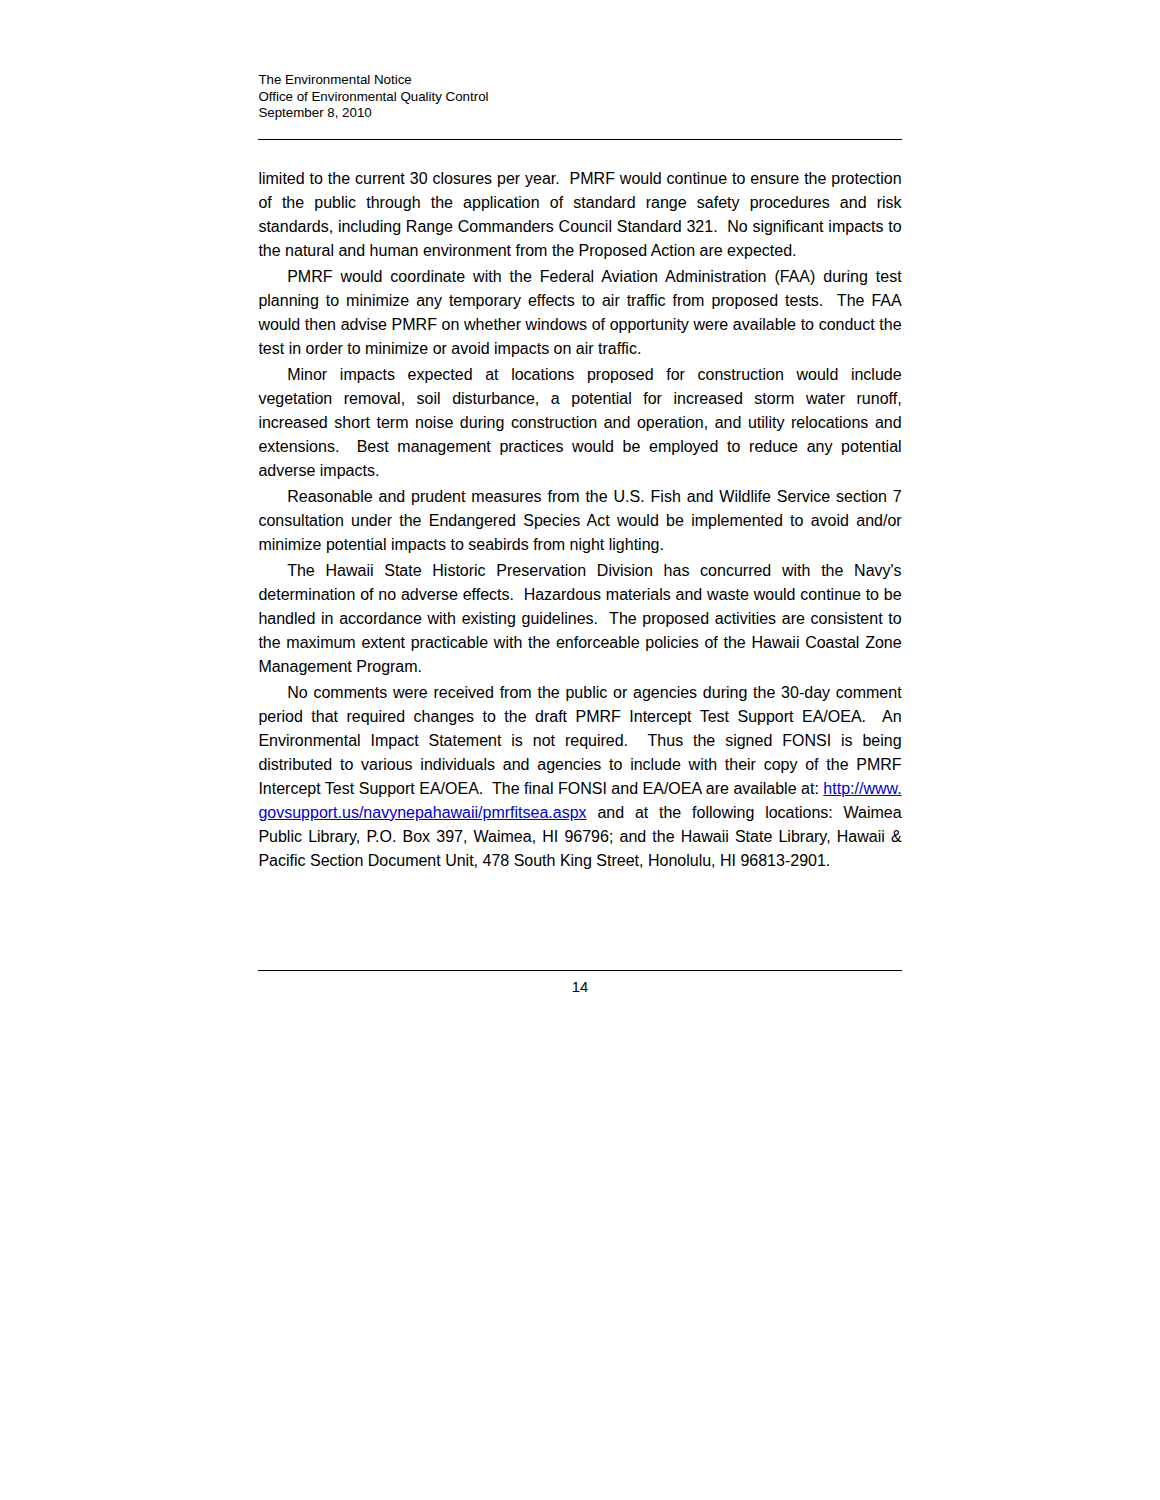The Environmental Notice
Office of Environmental Quality Control
September 8, 2010
limited to the current 30 closures per year. PMRF would continue to ensure the protection of the public through the application of standard range safety procedures and risk standards, including Range Commanders Council Standard 321. No significant impacts to the natural and human environment from the Proposed Action are expected.
PMRF would coordinate with the Federal Aviation Administration (FAA) during test planning to minimize any temporary effects to air traffic from proposed tests. The FAA would then advise PMRF on whether windows of opportunity were available to conduct the test in order to minimize or avoid impacts on air traffic.
Minor impacts expected at locations proposed for construction would include vegetation removal, soil disturbance, a potential for increased storm water runoff, increased short term noise during construction and operation, and utility relocations and extensions. Best management practices would be employed to reduce any potential adverse impacts.
Reasonable and prudent measures from the U.S. Fish and Wildlife Service section 7 consultation under the Endangered Species Act would be implemented to avoid and/or minimize potential impacts to seabirds from night lighting.
The Hawaii State Historic Preservation Division has concurred with the Navy's determination of no adverse effects. Hazardous materials and waste would continue to be handled in accordance with existing guidelines. The proposed activities are consistent to the maximum extent practicable with the enforceable policies of the Hawaii Coastal Zone Management Program.
No comments were received from the public or agencies during the 30-day comment period that required changes to the draft PMRF Intercept Test Support EA/OEA. An Environmental Impact Statement is not required. Thus the signed FONSI is being distributed to various individuals and agencies to include with their copy of the PMRF Intercept Test Support EA/OEA. The final FONSI and EA/OEA are available at: http://www.govsupport.us/navynepahawaii/pmrfitsea.aspx and at the following locations: Waimea Public Library, P.O. Box 397, Waimea, HI 96796; and the Hawaii State Library, Hawaii & Pacific Section Document Unit, 478 South King Street, Honolulu, HI 96813-2901.
14